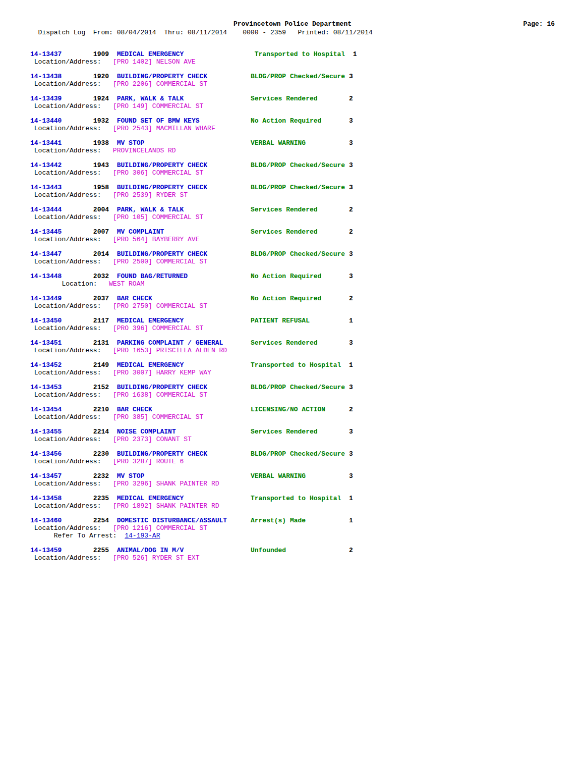Provincetown Police Department Page: 16
Dispatch Log From: 08/04/2014 Thru: 08/11/2014 0000 - 2359 Printed: 08/11/2014
14-13437 1909 MEDICAL EMERGENCY Transported to Hospital 1
Location/Address: [PRO 1402] NELSON AVE
14-13438 1920 BUILDING/PROPERTY CHECK BLDG/PROP Checked/Secure 3
Location/Address: [PRO 2206] COMMERCIAL ST
14-13439 1924 PARK, WALK & TALK Services Rendered 2
Location/Address: [PRO 149] COMMERCIAL ST
14-13440 1932 FOUND SET OF BMW KEYS No Action Required 3
Location/Address: [PRO 2543] MACMILLAN WHARF
14-13441 1938 MV STOP VERBAL WARNING 3
Location/Address: PROVINCELANDS RD
14-13442 1943 BUILDING/PROPERTY CHECK BLDG/PROP Checked/Secure 3
Location/Address: [PRO 306] COMMERCIAL ST
14-13443 1958 BUILDING/PROPERTY CHECK BLDG/PROP Checked/Secure 3
Location/Address: [PRO 2539] RYDER ST
14-13444 2004 PARK, WALK & TALK Services Rendered 2
Location/Address: [PRO 105] COMMERCIAL ST
14-13445 2007 MV COMPLAINT Services Rendered 2
Location/Address: [PRO 564] BAYBERRY AVE
14-13447 2014 BUILDING/PROPERTY CHECK BLDG/PROP Checked/Secure 3
Location/Address: [PRO 2500] COMMERCIAL ST
14-13448 2032 FOUND BAG/RETURNED No Action Required 3
Location: WEST ROAM
14-13449 2037 BAR CHECK No Action Required 2
Location/Address: [PRO 2750] COMMERCIAL ST
14-13450 2117 MEDICAL EMERGENCY PATIENT REFUSAL 1
Location/Address: [PRO 396] COMMERCIAL ST
14-13451 2131 PARKING COMPLAINT / GENERAL Services Rendered 3
Location/Address: [PRO 1653] PRISCILLA ALDEN RD
14-13452 2149 MEDICAL EMERGENCY Transported to Hospital 1
Location/Address: [PRO 3007] HARRY KEMP WAY
14-13453 2152 BUILDING/PROPERTY CHECK BLDG/PROP Checked/Secure 3
Location/Address: [PRO 1638] COMMERCIAL ST
14-13454 2210 BAR CHECK LICENSING/NO ACTION 2
Location/Address: [PRO 385] COMMERCIAL ST
14-13455 2214 NOISE COMPLAINT Services Rendered 3
Location/Address: [PRO 2373] CONANT ST
14-13456 2230 BUILDING/PROPERTY CHECK BLDG/PROP Checked/Secure 3
Location/Address: [PRO 3287] ROUTE 6
14-13457 2232 MV STOP VERBAL WARNING 3
Location/Address: [PRO 3296] SHANK PAINTER RD
14-13458 2235 MEDICAL EMERGENCY Transported to Hospital 1
Location/Address: [PRO 1892] SHANK PAINTER RD
14-13460 2254 DOMESTIC DISTURBANCE/ASSAULT Arrest(s) Made 1
Location/Address: [PRO 1216] COMMERCIAL ST
Refer To Arrest: 14-193-AR
14-13459 2255 ANIMAL/DOG IN M/V Unfounded 2
Location/Address: [PRO 526] RYDER ST EXT